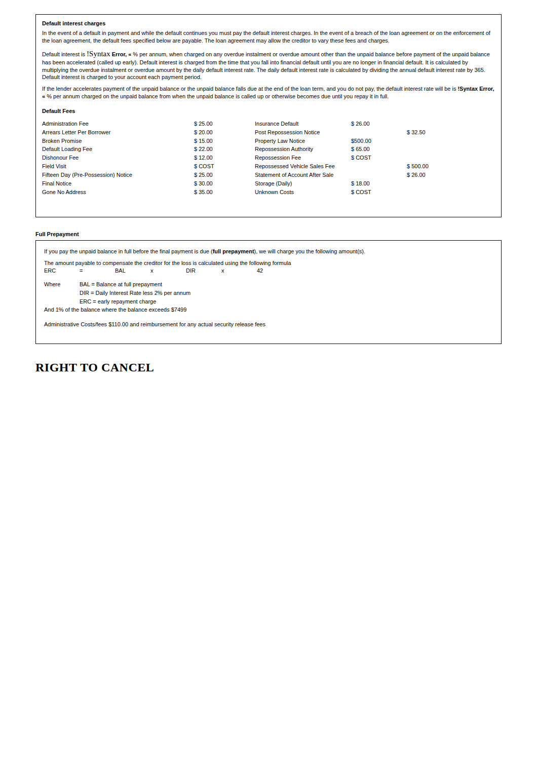Default interest charges
In the event of a default in payment and while the default continues you must pay the default interest charges. In the event of a breach of the loan agreement or on the enforcement of the loan agreement, the default fees specified below are payable. The loan agreement may allow the creditor to vary these fees and charges.
Default interest is !Syntax Error, « % per annum, when charged on any overdue instalment or overdue amount other than the unpaid balance before payment of the unpaid balance has been accelerated (called up early). Default interest is charged from the time that you fall into financial default until you are no longer in financial default. It is calculated by multiplying the overdue instalment or overdue amount by the daily default interest rate. The daily default interest rate is calculated by dividing the annual default interest rate by 365. Default interest is charged to your account each payment period.
If the lender accelerates payment of the unpaid balance or the unpaid balance falls due at the end of the loan term, and you do not pay, the default interest rate will be is !Syntax Error, « % per annum charged on the unpaid balance from when the unpaid balance is called up or otherwise becomes due until you repay it in full.
Default Fees
| Administration Fee | $ 25.00 | Insurance Default | $ 26.00 | |
| Arrears Letter Per Borrower | $ 20.00 | Post Repossession Notice | | $ 32.50 |
| Broken Promise | $ 15.00 | Property Law Notice | $500.00 | |
| Default Loading Fee | $ 22.00 | Repossession Authority | $ 65.00 | |
| Dishonour Fee | $ 12.00 | Repossession Fee | $ COST | |
| Field Visit | $ COST | Repossessed Vehicle Sales Fee | | $ 500.00 |
| Fifteen Day (Pre-Possession) Notice | $ 25.00 | Statement of Account After Sale | | $ 26.00 |
| Final Notice | $ 30.00 | Storage (Daily) | $ 18.00 | |
| Gone No Address | $ 35.00 | Unknown Costs | $ COST | |
Full Prepayment
If you pay the unpaid balance in full before the final payment is due (full prepayment), we will charge you the following amount(s).
The amount payable to compensate the creditor for the loss is calculated using the following formula
| ERC | = | BAL | x | DIR | x | 42 |
| Where | BAL = Balance at full prepayment |
| | DIR = Daily Interest Rate less 2% per annum |
| | ERC = early repayment charge |
And 1% of the balance where the balance exceeds $7499
Administrative Costs/fees $110.00 and reimbursement for any actual security release fees
RIGHT TO CANCEL